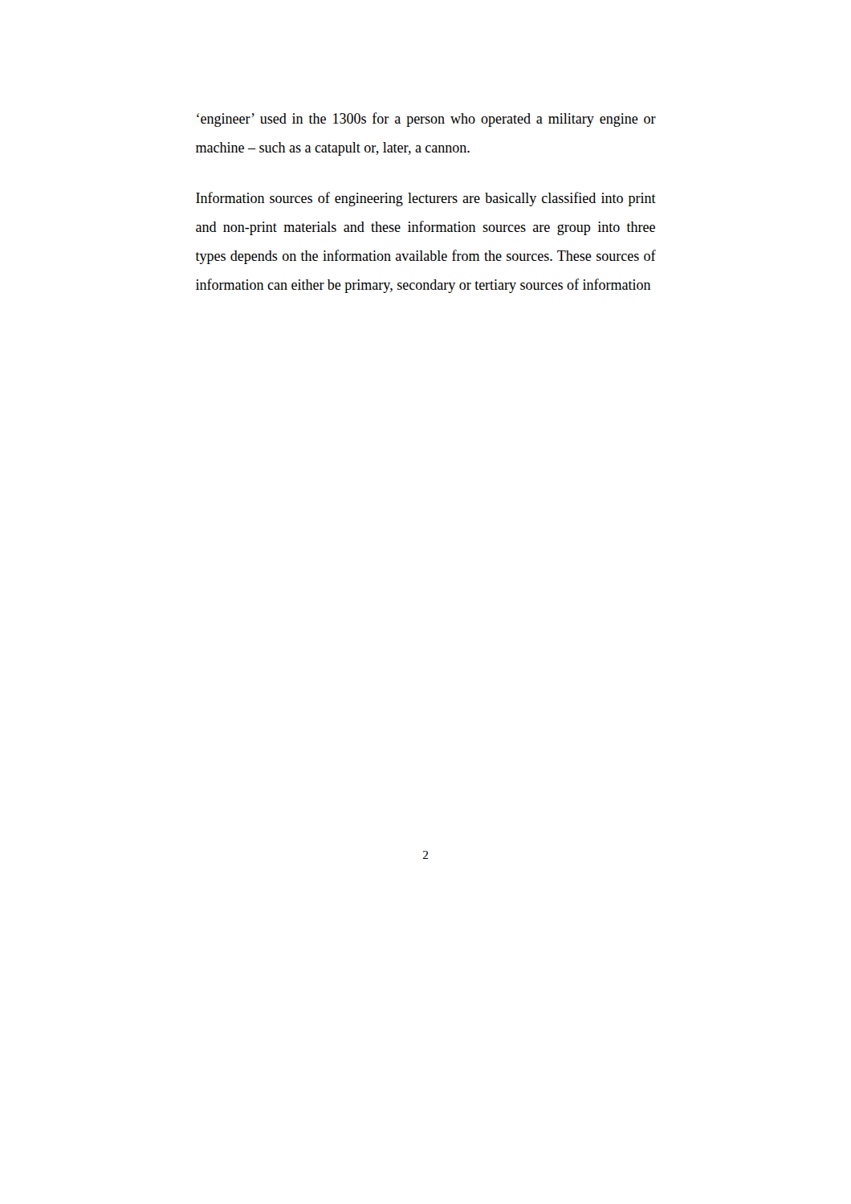‘engineer’ used in the 1300s for a person who operated a military engine or machine – such as a catapult or, later, a cannon.
Information sources of engineering lecturers are basically classified into print and non-print materials and these information sources are group into three types depends on the information available from the sources. These sources of information can either be primary, secondary or tertiary sources of information
2